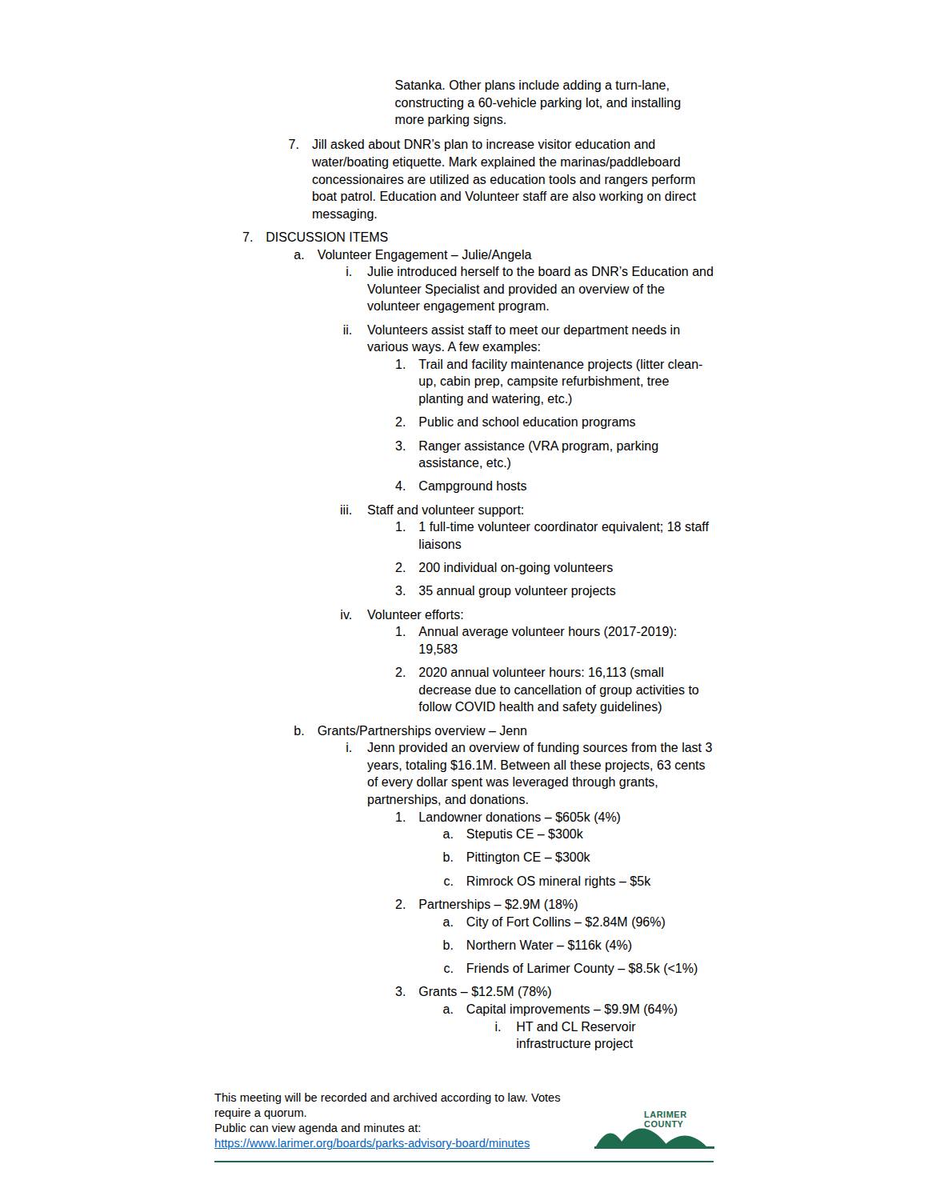Satanka. Other plans include adding a turn-lane, constructing a 60-vehicle parking lot, and installing more parking signs.
Jill asked about DNR’s plan to increase visitor education and water/boating etiquette. Mark explained the marinas/paddleboard concessionaires are utilized as education tools and rangers perform boat patrol. Education and Volunteer staff are also working on direct messaging.
DISCUSSION ITEMS
Volunteer Engagement – Julie/Angela
Julie introduced herself to the board as DNR’s Education and Volunteer Specialist and provided an overview of the volunteer engagement program.
Volunteers assist staff to meet our department needs in various ways. A few examples:
Trail and facility maintenance projects (litter clean-up, cabin prep, campsite refurbishment, tree planting and watering, etc.)
Public and school education programs
Ranger assistance (VRA program, parking assistance, etc.)
Campground hosts
Staff and volunteer support:
1 full-time volunteer coordinator equivalent; 18 staff liaisons
200 individual on-going volunteers
35 annual group volunteer projects
Volunteer efforts:
Annual average volunteer hours (2017-2019): 19,583
2020 annual volunteer hours: 16,113 (small decrease due to cancellation of group activities to follow COVID health and safety guidelines)
Grants/Partnerships overview – Jenn
Jenn provided an overview of funding sources from the last 3 years, totaling $16.1M. Between all these projects, 63 cents of every dollar spent was leveraged through grants, partnerships, and donations.
Landowner donations – $605k (4%)
Steputis CE – $300k
Pittington CE – $300k
Rimrock OS mineral rights – $5k
Partnerships – $2.9M (18%)
City of Fort Collins – $2.84M (96%)
Northern Water – $116k (4%)
Friends of Larimer County – $8.5k (<1%)
Grants – $12.5M (78%)
Capital improvements – $9.9M (64%)
HT and CL Reservoir infrastructure project
This meeting will be recorded and archived according to law. Votes require a quorum.
Public can view agenda and minutes at:
https://www.larimer.org/boards/parks-advisory-board/minutes
LARIMER COUNTY